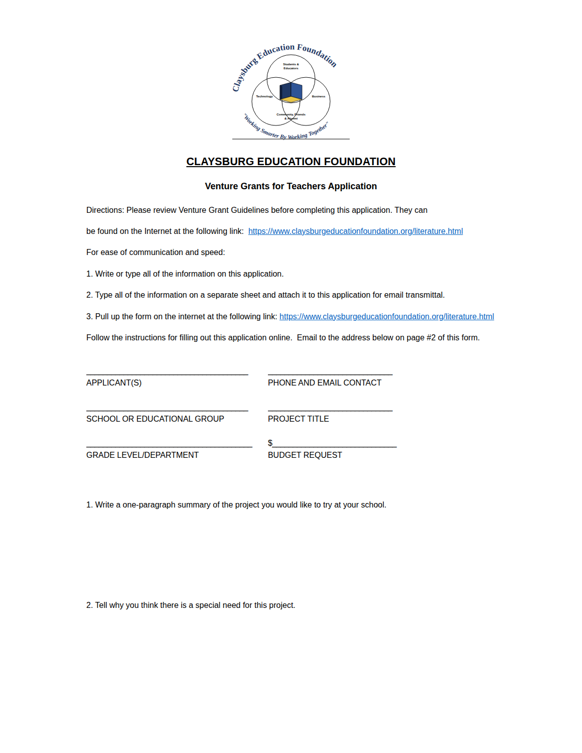Students & Educators Technology Business Community, Friends & Alumni Claysburg Education Foundation "Working Smarter By Working Together"
CLAYSBURG EDUCATION FOUNDATION
Venture Grants for Teachers Application
Directions: Please review Venture Grant Guidelines before completing this application. They can
be found on the Internet at the following link: https://www.claysburgeducationfoundation.org/literature.html
For ease of communication and speed:
1. Write or type all of the information on this application.
2. Type all of the information on a separate sheet and attach it to this application for email transmittal.
3. Pull up the form on the internet at the following link: https://www.claysburgeducationfoundation.org/literature.html
Follow the instructions for filling out this application online. Email to the address below on page #2 of this form.
_______________________________________
______________________________
APPLICANT(S)
PHONE AND EMAIL CONTACT
_______________________________________
______________________________
SCHOOL OR EDUCATIONAL GROUP
PROJECT TITLE
________________________________________
$______________________________
GRADE LEVEL/DEPARTMENT
BUDGET REQUEST
1. Write a one-paragraph summary of the project you would like to try at your school.
2. Tell why you think there is a special need for this project.